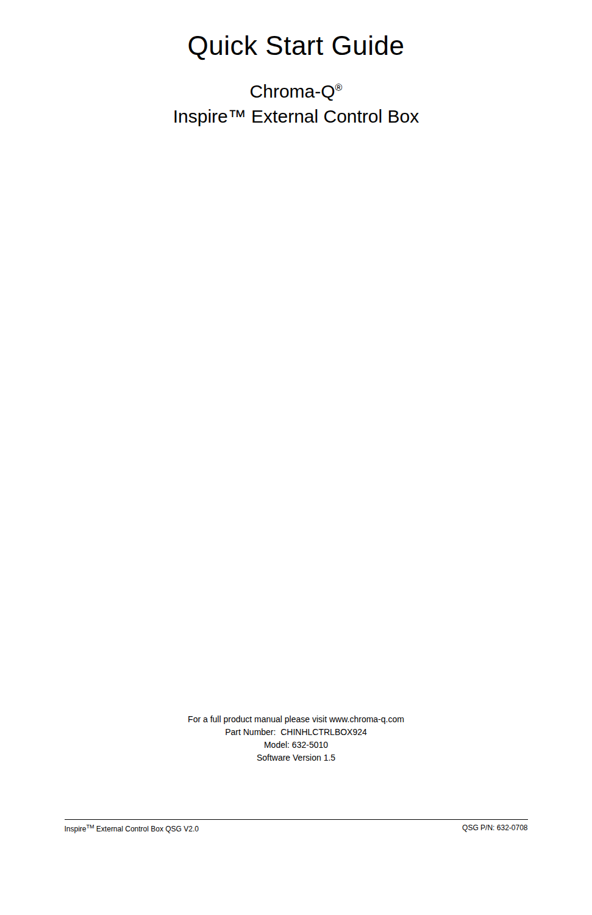Quick Start Guide
Chroma-Q®
Inspire™ External Control Box
For a full product manual please visit www.chroma-q.com
Part Number: CHINHLCTRLBOX924
Model: 632-5010
Software Version 1.5
InspireTM External Control Box QSG V2.0 QSG P/N: 632-0708